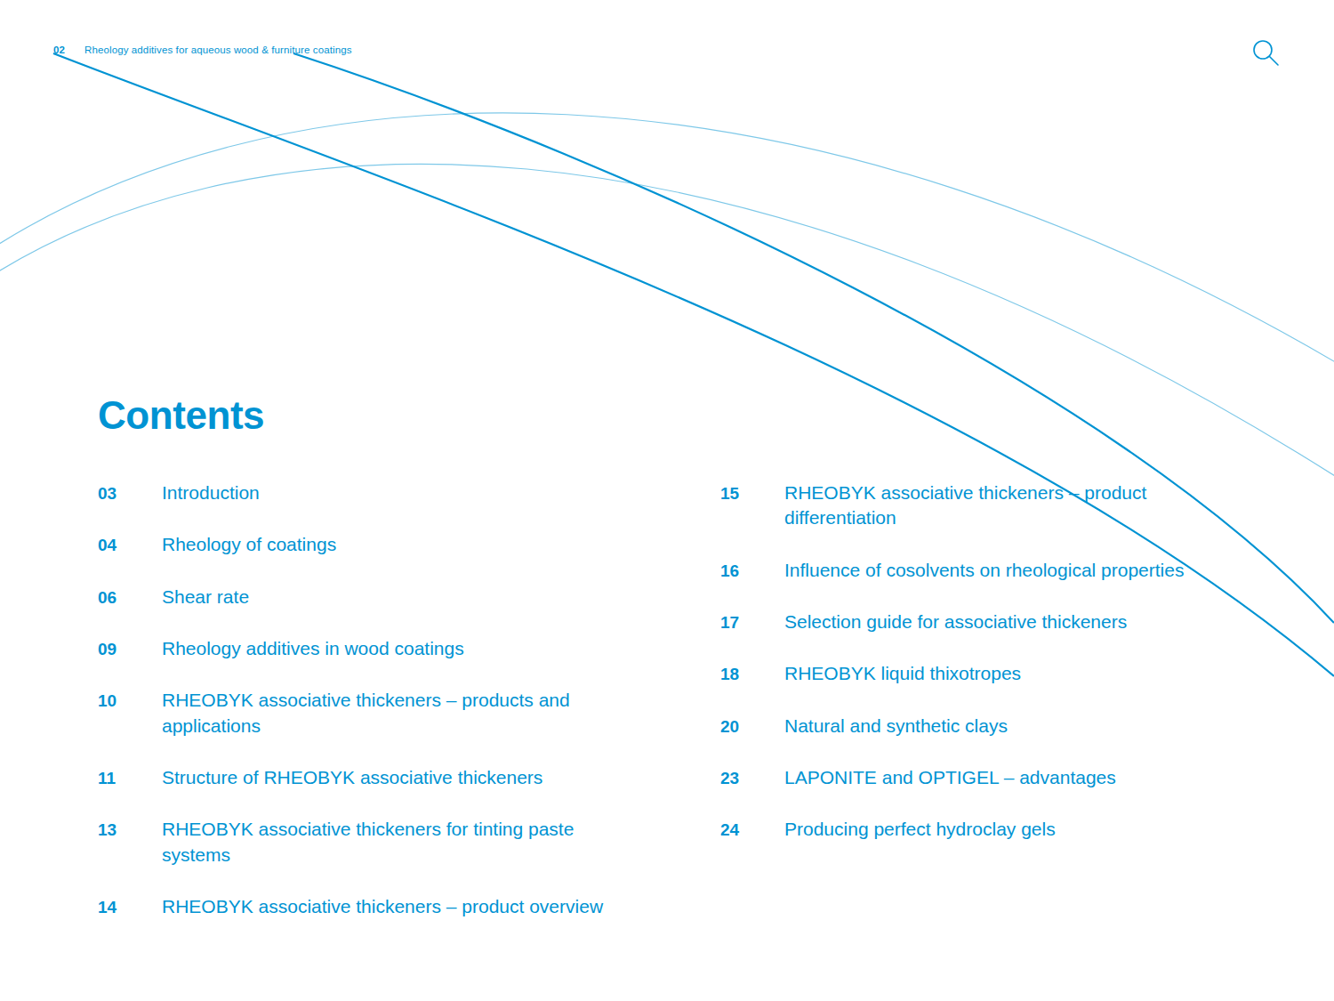02 Rheology additives for aqueous wood & furniture coatings
Contents
03 Introduction
04 Rheology of coatings
06 Shear rate
09 Rheology additives in wood coatings
10 RHEOBYK associative thickeners – products and applications
11 Structure of RHEOBYK associative thickeners
13 RHEOBYK associative thickeners for tinting paste systems
14 RHEOBYK associative thickeners – product overview
15 RHEOBYK associative thickeners – product differentiation
16 Influence of cosolvents on rheological properties
17 Selection guide for associative thickeners
18 RHEOBYK liquid thixotropes
20 Natural and synthetic clays
23 LAPONITE and OPTIGEL – advantages
24 Producing perfect hydroclay gels